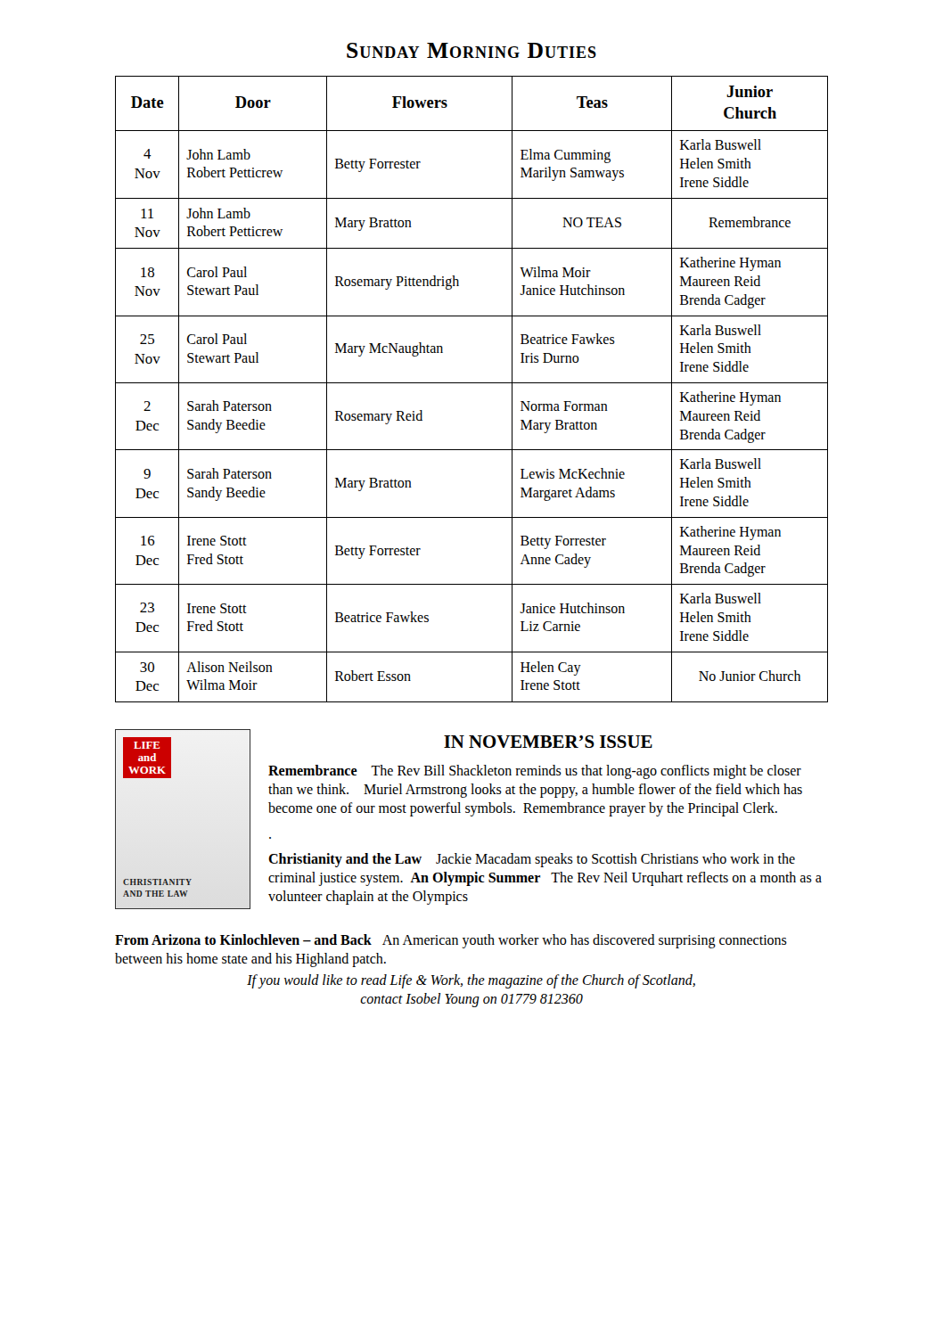Sunday Morning Duties
| Date | Door | Flowers | Teas | Junior Church |
| --- | --- | --- | --- | --- |
| 4 Nov | John Lamb Robert Petticrew | Betty Forrester | Elma Cumming Marilyn Samways | Karla Buswell Helen Smith Irene Siddle |
| 11 Nov | John Lamb Robert Petticrew | Mary Bratton | NO TEAS | Remembrance |
| 18 Nov | Carol Paul Stewart Paul | Rosemary Pittendrigh | Wilma Moir Janice Hutchinson | Katherine Hyman Maureen Reid Brenda Cadger |
| 25 Nov | Carol Paul Stewart Paul | Mary McNaughtan | Beatrice Fawkes Iris Durno | Karla Buswell Helen Smith Irene Siddle |
| 2 Dec | Sarah Paterson Sandy Beedie | Rosemary Reid | Norma Forman Mary Bratton | Katherine Hyman Maureen Reid Brenda Cadger |
| 9 Dec | Sarah Paterson Sandy Beedie | Mary Bratton | Lewis McKechnie Margaret Adams | Karla Buswell Helen Smith Irene Siddle |
| 16 Dec | Irene Stott Fred Stott | Betty Forrester | Betty Forrester Anne Cadey | Katherine Hyman Maureen Reid Brenda Cadger |
| 23 Dec | Irene Stott Fred Stott | Beatrice Fawkes | Janice Hutchinson Liz Carnie | Karla Buswell Helen Smith Irene Siddle |
| 30 Dec | Alison Neilson Wilma Moir | Robert Esson | Helen Cay Irene Stott | No Junior Church |
LIFE
and
WORK
Christianity
and the Law
IN NOVEMBER’S ISSUE
Remembrance The Rev Bill Shackleton reminds us that long-ago conflicts might be closer than we think. Muriel Armstrong looks at the poppy, a humble flower of the field which has become one of our most powerful symbols. Remembrance prayer by the Principal Clerk.
.
Christianity and the Law Jackie Macadam speaks to Scottish Christians who work in the criminal justice system. An Olympic Summer The Rev Neil Urquhart reflects on a month as a volunteer chaplain at the Olympics
From Arizona to Kinlochleven – and Back An American youth worker who has discovered surprising connections between his home state and his Highland patch.
If you would like to read Life & Work, the magazine of the Church of Scotland,
contact Isobel Young on 01779 812360